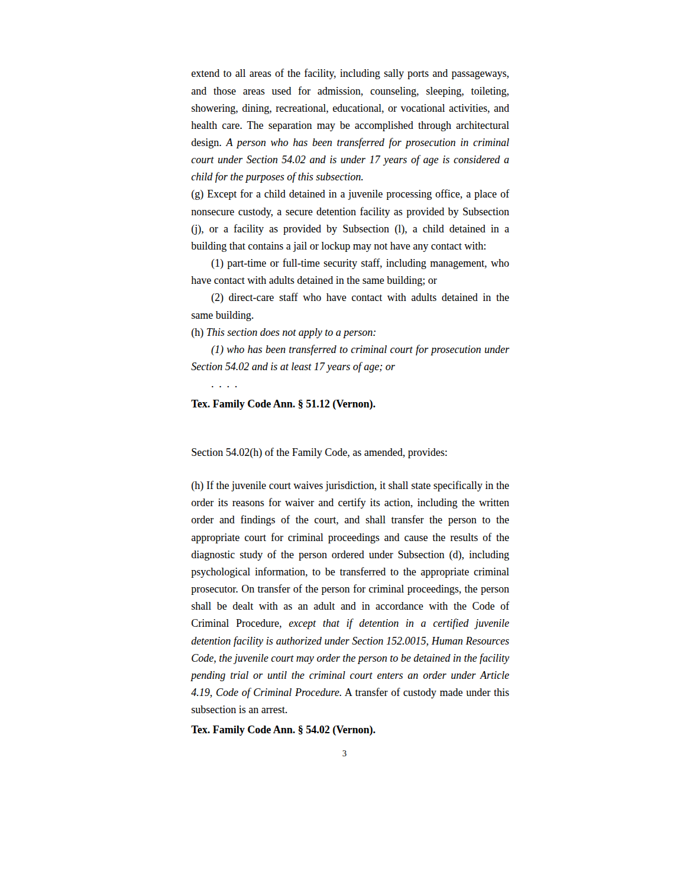extend to all areas of the facility, including sally ports and passageways, and those areas used for admission, counseling, sleeping, toileting, showering, dining, recreational, educational, or vocational activities, and health care. The separation may be accomplished through architectural design. A person who has been transferred for prosecution in criminal court under Section 54.02 and is under 17 years of age is considered a child for the purposes of this subsection.
(g) Except for a child detained in a juvenile processing office, a place of nonsecure custody, a secure detention facility as provided by Subsection (j), or a facility as provided by Subsection (l), a child detained in a building that contains a jail or lockup may not have any contact with:
(1) part-time or full-time security staff, including management, who have contact with adults detained in the same building; or
(2) direct-care staff who have contact with adults detained in the same building.
(h) This section does not apply to a person:
(1) who has been transferred to criminal court for prosecution under Section 54.02 and is at least 17 years of age; or
. . . .
Tex. Family Code Ann. § 51.12 (Vernon).
Section 54.02(h) of the Family Code, as amended, provides:
(h) If the juvenile court waives jurisdiction, it shall state specifically in the order its reasons for waiver and certify its action, including the written order and findings of the court, and shall transfer the person to the appropriate court for criminal proceedings and cause the results of the diagnostic study of the person ordered under Subsection (d), including psychological information, to be transferred to the appropriate criminal prosecutor. On transfer of the person for criminal proceedings, the person shall be dealt with as an adult and in accordance with the Code of Criminal Procedure, except that if detention in a certified juvenile detention facility is authorized under Section 152.0015, Human Resources Code, the juvenile court may order the person to be detained in the facility pending trial or until the criminal court enters an order under Article 4.19, Code of Criminal Procedure. A transfer of custody made under this subsection is an arrest.
Tex. Family Code Ann. § 54.02 (Vernon).
3